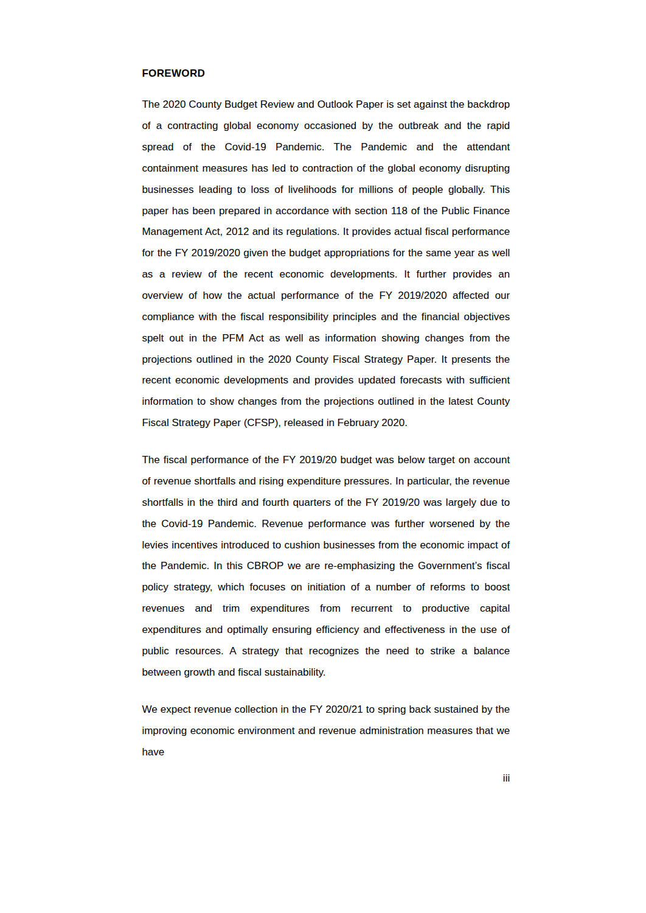FOREWORD
The 2020 County Budget Review and Outlook Paper is set against the backdrop of a contracting global economy occasioned by the outbreak and the rapid spread of the Covid-19 Pandemic. The Pandemic and the attendant containment measures has led to contraction of the global economy disrupting businesses leading to loss of livelihoods for millions of people globally. This paper has been prepared in accordance with section 118 of the Public Finance Management Act, 2012 and its regulations. It provides actual fiscal performance for the FY 2019/2020 given the budget appropriations for the same year as well as a review of the recent economic developments. It further provides an overview of how the actual performance of the FY 2019/2020 affected our compliance with the fiscal responsibility principles and the financial objectives spelt out in the PFM Act as well as information showing changes from the projections outlined in the 2020 County Fiscal Strategy Paper. It presents the recent economic developments and provides updated forecasts with sufficient information to show changes from the projections outlined in the latest County Fiscal Strategy Paper (CFSP), released in February 2020.
The fiscal performance of the FY 2019/20 budget was below target on account of revenue shortfalls and rising expenditure pressures. In particular, the revenue shortfalls in the third and fourth quarters of the FY 2019/20 was largely due to the Covid-19 Pandemic. Revenue performance was further worsened by the levies incentives introduced to cushion businesses from the economic impact of the Pandemic. In this CBROP we are re-emphasizing the Government’s fiscal policy strategy, which focuses on initiation of a number of reforms to boost revenues and trim expenditures from recurrent to productive capital expenditures and optimally ensuring efficiency and effectiveness in the use of public resources. A strategy that recognizes the need to strike a balance between growth and fiscal sustainability.
We expect revenue collection in the FY 2020/21 to spring back sustained by the improving economic environment and revenue administration measures that we have
iii